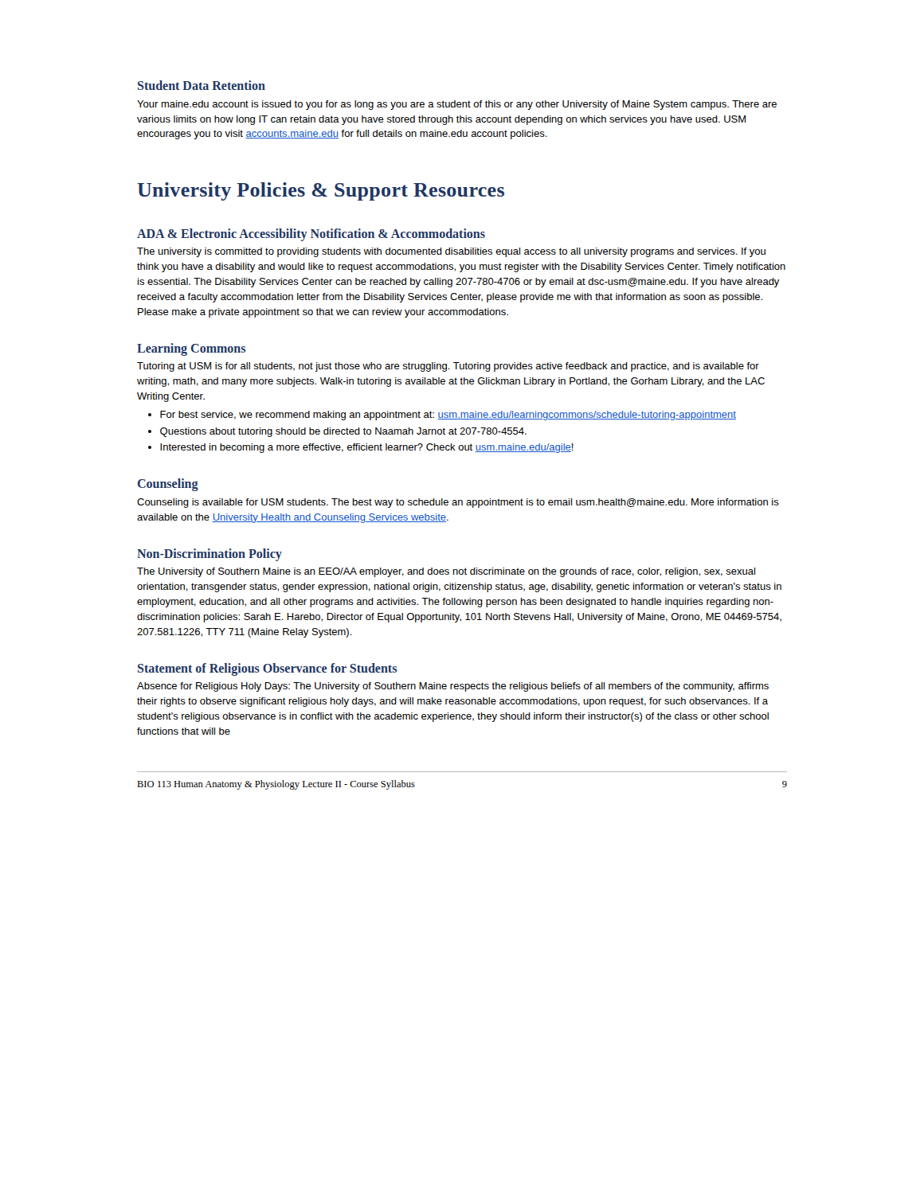Student Data Retention
Your maine.edu account is issued to you for as long as you are a student of this or any other University of Maine System campus. There are various limits on how long IT can retain data you have stored through this account depending on which services you have used. USM encourages you to visit accounts.maine.edu for full details on maine.edu account policies.
University Policies & Support Resources
ADA & Electronic Accessibility Notification & Accommodations
The university is committed to providing students with documented disabilities equal access to all university programs and services. If you think you have a disability and would like to request accommodations, you must register with the Disability Services Center. Timely notification is essential. The Disability Services Center can be reached by calling 207-780-4706 or by email at dsc-usm@maine.edu. If you have already received a faculty accommodation letter from the Disability Services Center, please provide me with that information as soon as possible. Please make a private appointment so that we can review your accommodations.
Learning Commons
Tutoring at USM is for all students, not just those who are struggling. Tutoring provides active feedback and practice, and is available for writing, math, and many more subjects. Walk-in tutoring is available at the Glickman Library in Portland, the Gorham Library, and the LAC Writing Center.
For best service, we recommend making an appointment at: usm.maine.edu/learningcommons/schedule-tutoring-appointment
Questions about tutoring should be directed to Naamah Jarnot at 207-780-4554.
Interested in becoming a more effective, efficient learner? Check out usm.maine.edu/agile!
Counseling
Counseling is available for USM students. The best way to schedule an appointment is to email usm.health@maine.edu. More information is available on the University Health and Counseling Services website.
Non-Discrimination Policy
The University of Southern Maine is an EEO/AA employer, and does not discriminate on the grounds of race, color, religion, sex, sexual orientation, transgender status, gender expression, national origin, citizenship status, age, disability, genetic information or veteran's status in employment, education, and all other programs and activities. The following person has been designated to handle inquiries regarding non-discrimination policies: Sarah E. Harebo, Director of Equal Opportunity, 101 North Stevens Hall, University of Maine, Orono, ME 04469-5754, 207.581.1226, TTY 711 (Maine Relay System).
Statement of Religious Observance for Students
Absence for Religious Holy Days: The University of Southern Maine respects the religious beliefs of all members of the community, affirms their rights to observe significant religious holy days, and will make reasonable accommodations, upon request, for such observances. If a student's religious observance is in conflict with the academic experience, they should inform their instructor(s) of the class or other school functions that will be
BIO 113 Human Anatomy & Physiology Lecture II - Course Syllabus 9